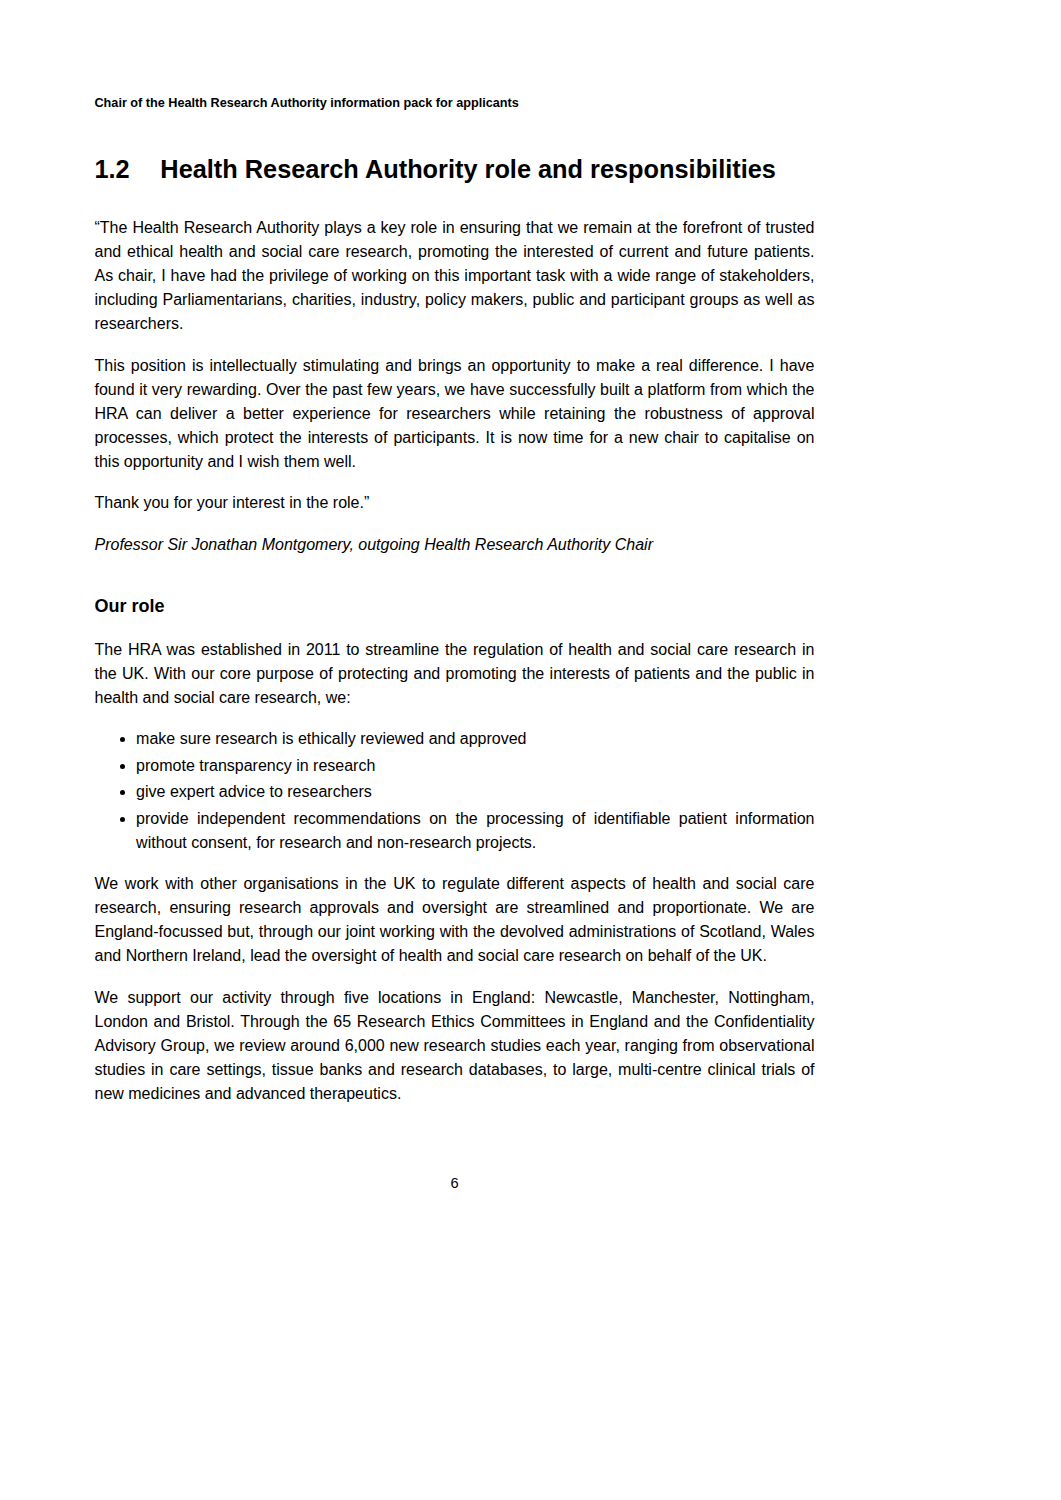Chair of the Health Research Authority information pack for applicants
1.2 Health Research Authority role and responsibilities
“The Health Research Authority plays a key role in ensuring that we remain at the forefront of trusted and ethical health and social care research, promoting the interested of current and future patients. As chair, I have had the privilege of working on this important task with a wide range of stakeholders, including Parliamentarians, charities, industry, policy makers, public and participant groups as well as researchers.
This position is intellectually stimulating and brings an opportunity to make a real difference. I have found it very rewarding. Over the past few years, we have successfully built a platform from which the HRA can deliver a better experience for researchers while retaining the robustness of approval processes, which protect the interests of participants. It is now time for a new chair to capitalise on this opportunity and I wish them well.
Thank you for your interest in the role.”
Professor Sir Jonathan Montgomery, outgoing Health Research Authority Chair
Our role
The HRA was established in 2011 to streamline the regulation of health and social care research in the UK. With our core purpose of protecting and promoting the interests of patients and the public in health and social care research, we:
make sure research is ethically reviewed and approved
promote transparency in research
give expert advice to researchers
provide independent recommendations on the processing of identifiable patient information without consent, for research and non-research projects.
We work with other organisations in the UK to regulate different aspects of health and social care research, ensuring research approvals and oversight are streamlined and proportionate. We are England-focussed but, through our joint working with the devolved administrations of Scotland, Wales and Northern Ireland, lead the oversight of health and social care research on behalf of the UK.
We support our activity through five locations in England: Newcastle, Manchester, Nottingham, London and Bristol. Through the 65 Research Ethics Committees in England and the Confidentiality Advisory Group, we review around 6,000 new research studies each year, ranging from observational studies in care settings, tissue banks and research databases, to large, multi-centre clinical trials of new medicines and advanced therapeutics.
6